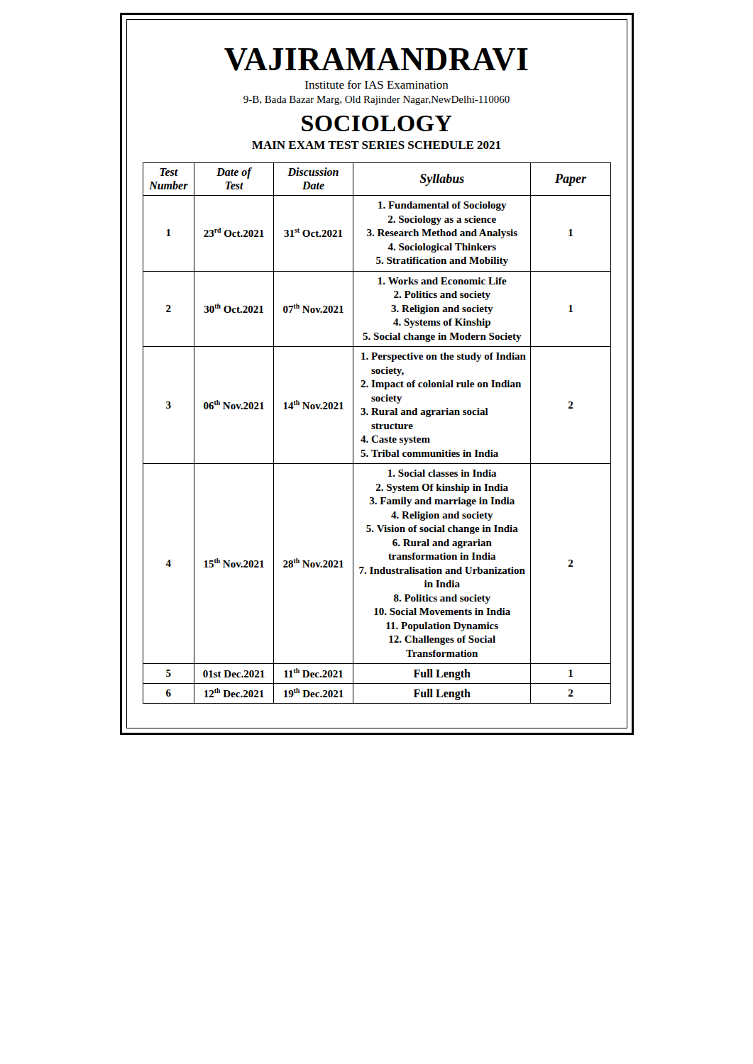VAJIRAMANDRAVI
Institute for IAS Examination
9-B, Bada Bazar Marg, Old Rajinder Nagar,NewDelhi-110060
SOCIOLOGY
MAIN EXAM TEST SERIES SCHEDULE 2021
| Test Number | Date of Test | Discussion Date | Syllabus | Paper |
| --- | --- | --- | --- | --- |
| 1 | 23 rd Oct.2021 | 31 st Oct.2021 | Fundamental of Sociology Sociology as a science Research Method and Analysis Sociological Thinkers Stratification and Mobility | 1 |
| 2 | 30 th Oct.2021 | 07 th Nov.2021 | Works and Economic Life Politics and society Religion and society Systems of Kinship Social change in Modern Society | 1 |
| 3 | 06 th Nov.2021 | 14 th Nov.2021 | Perspective on the study of Indian society, Impact of colonial rule on Indian society Rural and agrarian social structure Caste system Tribal communities in India | 2 |
| 4 | 15 th Nov.2021 | 28 th Nov.2021 | Social classes in India System Of kinship in India Family and marriage in India Religion and society Vision of social change in India Rural and agrarian transformation in India Industralisation and Urbanization in India Politics and society Social Movements in India Population Dynamics Challenges of Social Transformation | 2 |
| 5 | 01st Dec.2021 | 11 th Dec.2021 | Full Length | 1 |
| 6 | 12 th Dec.2021 | 19 th Dec.2021 | Full Length | 2 |